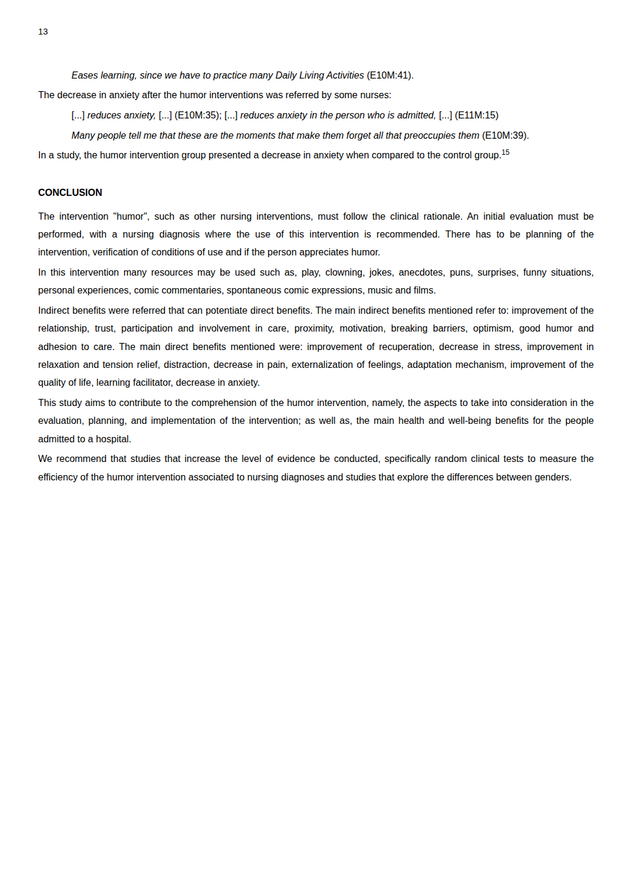13
Eases learning, since we have to practice many Daily Living Activities (E10M:41).
The decrease in anxiety after the humor interventions was referred by some nurses:
[...] reduces anxiety, [...] (E10M:35); [...] reduces anxiety in the person who is admitted, [...] (E11M:15)
Many people tell me that these are the moments that make them forget all that preoccupies them (E10M:39).
In a study, the humor intervention group presented a decrease in anxiety when compared to the control group.15
CONCLUSION
The intervention "humor", such as other nursing interventions, must follow the clinical rationale. An initial evaluation must be performed, with a nursing diagnosis where the use of this intervention is recommended. There has to be planning of the intervention, verification of conditions of use and if the person appreciates humor.
In this intervention many resources may be used such as, play, clowning, jokes, anecdotes, puns, surprises, funny situations, personal experiences, comic commentaries, spontaneous comic expressions, music and films.
Indirect benefits were referred that can potentiate direct benefits. The main indirect benefits mentioned refer to: improvement of the relationship, trust, participation and involvement in care, proximity, motivation, breaking barriers, optimism, good humor and adhesion to care. The main direct benefits mentioned were: improvement of recuperation, decrease in stress, improvement in relaxation and tension relief, distraction, decrease in pain, externalization of feelings, adaptation mechanism, improvement of the quality of life, learning facilitator, decrease in anxiety.
This study aims to contribute to the comprehension of the humor intervention, namely, the aspects to take into consideration in the evaluation, planning, and implementation of the intervention; as well as, the main health and well-being benefits for the people admitted to a hospital.
We recommend that studies that increase the level of evidence be conducted, specifically random clinical tests to measure the efficiency of the humor intervention associated to nursing diagnoses and studies that explore the differences between genders.